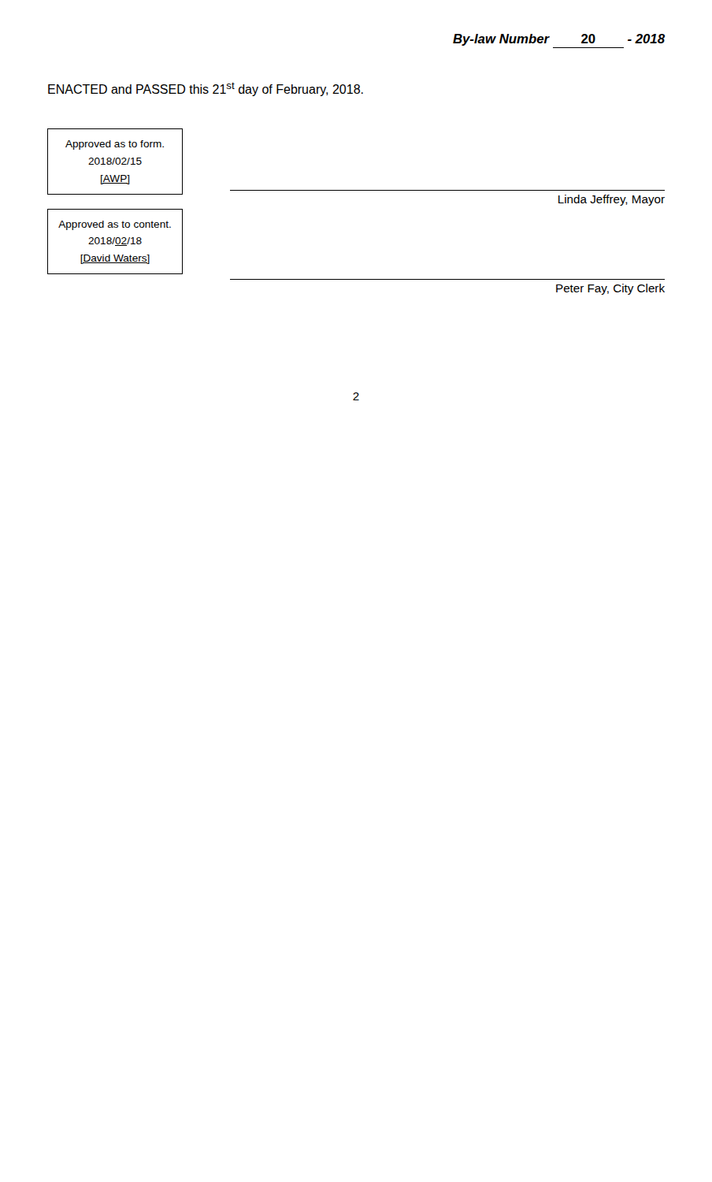By-law Number 20 - 2018
ENACTED and PASSED this 21st day of February, 2018.
Approved as to form. 2018/02/15 [AWP]
Approved as to content. 2018/02/18 [David Waters]
Linda Jeffrey, Mayor
Peter Fay, City Clerk
2